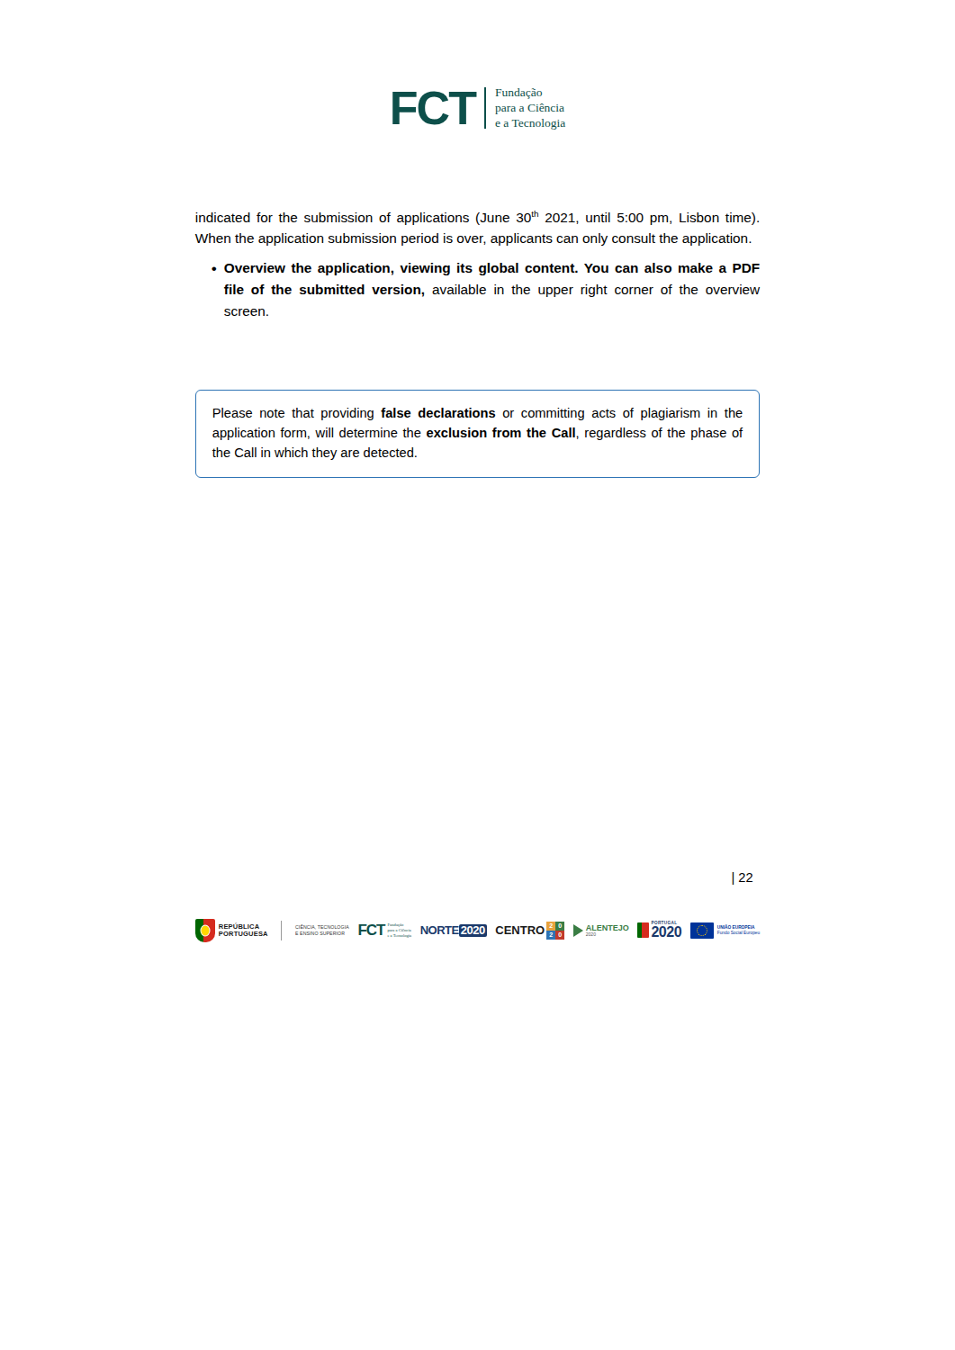FCT
Fundação
para a Ciência
e a Tecnologia
indicated for the submission of applications (June 30th 2021, until 5:00 pm, Lisbon time). When the application submission period is over, applicants can only consult the application.
Overview the application, viewing its global content. You can also make a PDF file of the submitted version, available in the upper right corner of the overview screen.
Please note that providing false declarations or committing acts of plagiarism in the application form, will determine the exclusion from the Call, regardless of the phase of the Call in which they are detected.
| 22
REPÚBLICA
PORTUGUESA
CIÊNCIA, TECNOLOGIA
E ENSINO SUPERIOR
FCT
Fundação
para a Ciência
e a Tecnologia
NORTE2020
CENTRO
2020
ALENTEJO2020
PORTUGAL
2020
UNIÃO EUROPEIA
Fundo Social Europeu